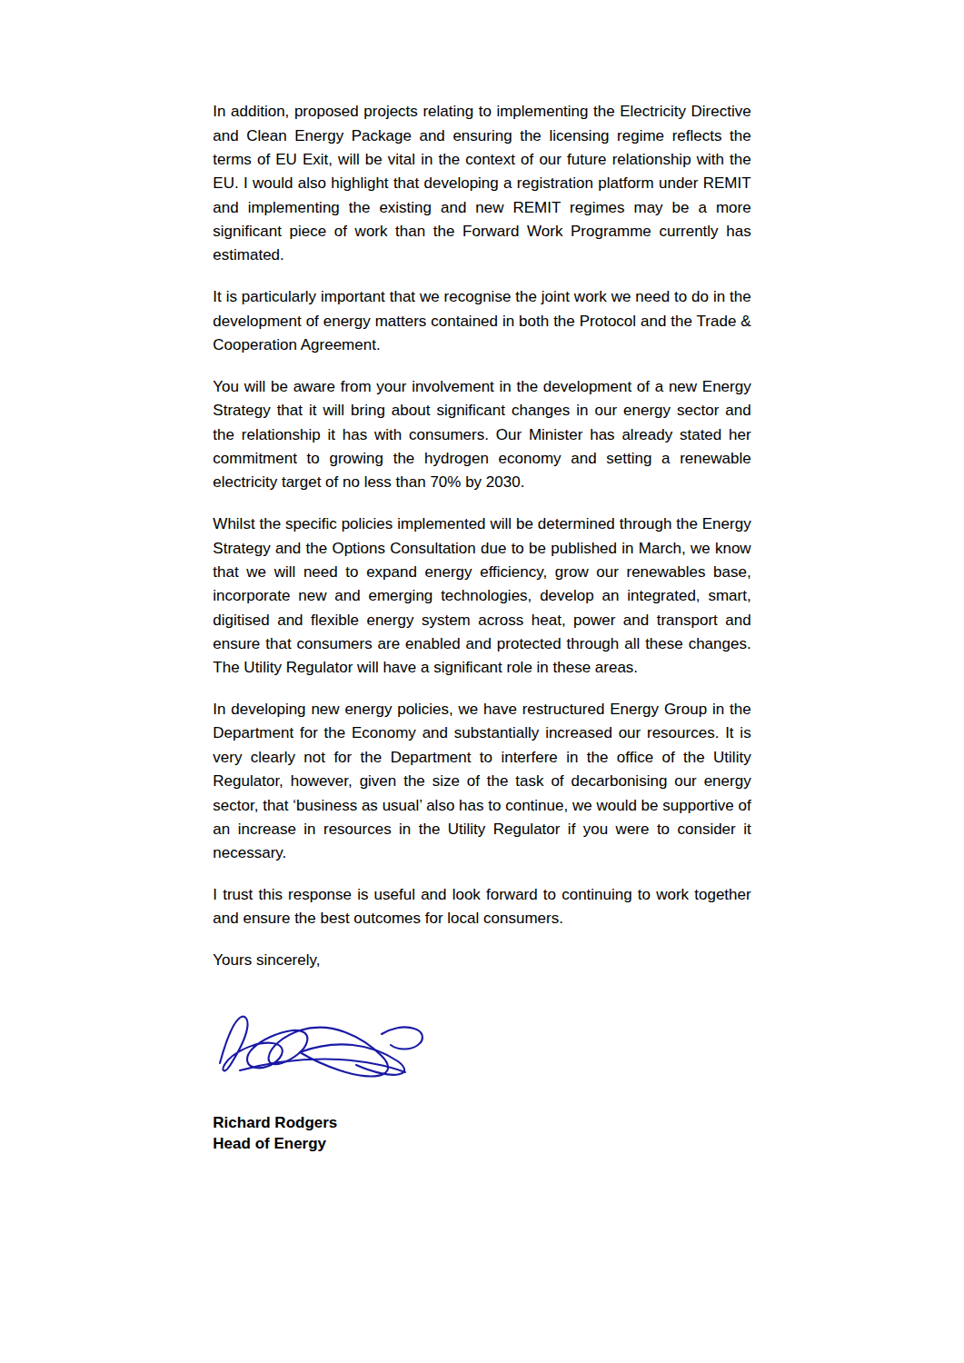In addition, proposed projects relating to implementing the Electricity Directive and Clean Energy Package and ensuring the licensing regime reflects the terms of EU Exit, will be vital in the context of our future relationship with the EU. I would also highlight that developing a registration platform under REMIT and implementing the existing and new REMIT regimes may be a more significant piece of work than the Forward Work Programme currently has estimated.
It is particularly important that we recognise the joint work we need to do in the development of energy matters contained in both the Protocol and the Trade & Cooperation Agreement.
You will be aware from your involvement in the development of a new Energy Strategy that it will bring about significant changes in our energy sector and the relationship it has with consumers. Our Minister has already stated her commitment to growing the hydrogen economy and setting a renewable electricity target of no less than 70% by 2030.
Whilst the specific policies implemented will be determined through the Energy Strategy and the Options Consultation due to be published in March, we know that we will need to expand energy efficiency, grow our renewables base, incorporate new and emerging technologies, develop an integrated, smart, digitised and flexible energy system across heat, power and transport and ensure that consumers are enabled and protected through all these changes. The Utility Regulator will have a significant role in these areas.
In developing new energy policies, we have restructured Energy Group in the Department for the Economy and substantially increased our resources. It is very clearly not for the Department to interfere in the office of the Utility Regulator, however, given the size of the task of decarbonising our energy sector, that ‘business as usual’ also has to continue, we would be supportive of an increase in resources in the Utility Regulator if you were to consider it necessary.
I trust this response is useful and look forward to continuing to work together and ensure the best outcomes for local consumers.
Yours sincerely,
Richard Rodgers
Head of Energy